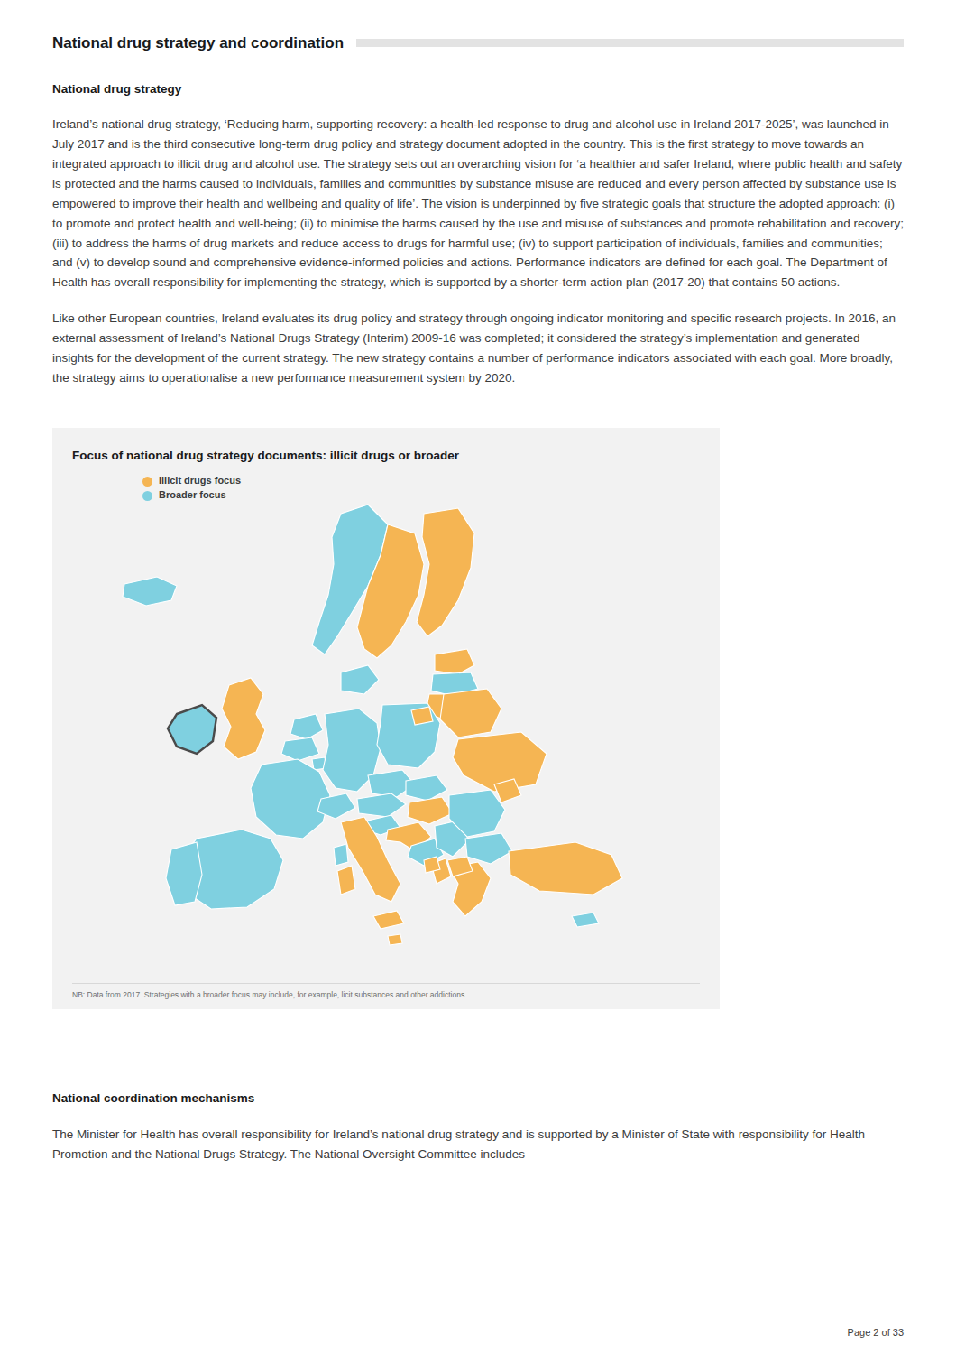National drug strategy and coordination
National drug strategy
Ireland’s national drug strategy, ‘Reducing harm, supporting recovery: a health-led response to drug and alcohol use in Ireland 2017-2025’, was launched in July 2017 and is the third consecutive long-term drug policy and strategy document adopted in the country. This is the first strategy to move towards an integrated approach to illicit drug and alcohol use. The strategy sets out an overarching vision for ‘a healthier and safer Ireland, where public health and safety is protected and the harms caused to individuals, families and communities by substance misuse are reduced and every person affected by substance use is empowered to improve their health and wellbeing and quality of life’. The vision is underpinned by five strategic goals that structure the adopted approach: (i) to promote and protect health and well-being; (ii) to minimise the harms caused by the use and misuse of substances and promote rehabilitation and recovery; (iii) to address the harms of drug markets and reduce access to drugs for harmful use; (iv) to support participation of individuals, families and communities; and (v) to develop sound and comprehensive evidence-informed policies and actions. Performance indicators are defined for each goal. The Department of Health has overall responsibility for implementing the strategy, which is supported by a shorter-term action plan (2017-20) that contains 50 actions.
Like other European countries, Ireland evaluates its drug policy and strategy through ongoing indicator monitoring and specific research projects. In 2016, an external assessment of Ireland’s National Drugs Strategy (Interim) 2009-16 was completed; it considered the strategy’s implementation and generated insights for the development of the current strategy. The new strategy contains a number of performance indicators associated with each goal. More broadly, the strategy aims to operationalise a new performance measurement system by 2020.
Focus of national drug strategy documents: illicit drugs or broader
Illicit drugs focus
Broader focus
NB: Data from 2017. Strategies with a broader focus may include, for example, licit substances and other addictions.
National coordination mechanisms
The Minister for Health has overall responsibility for Ireland’s national drug strategy and is supported by a Minister of State with responsibility for Health Promotion and the National Drugs Strategy. The National Oversight Committee includes
Page 2 of 33